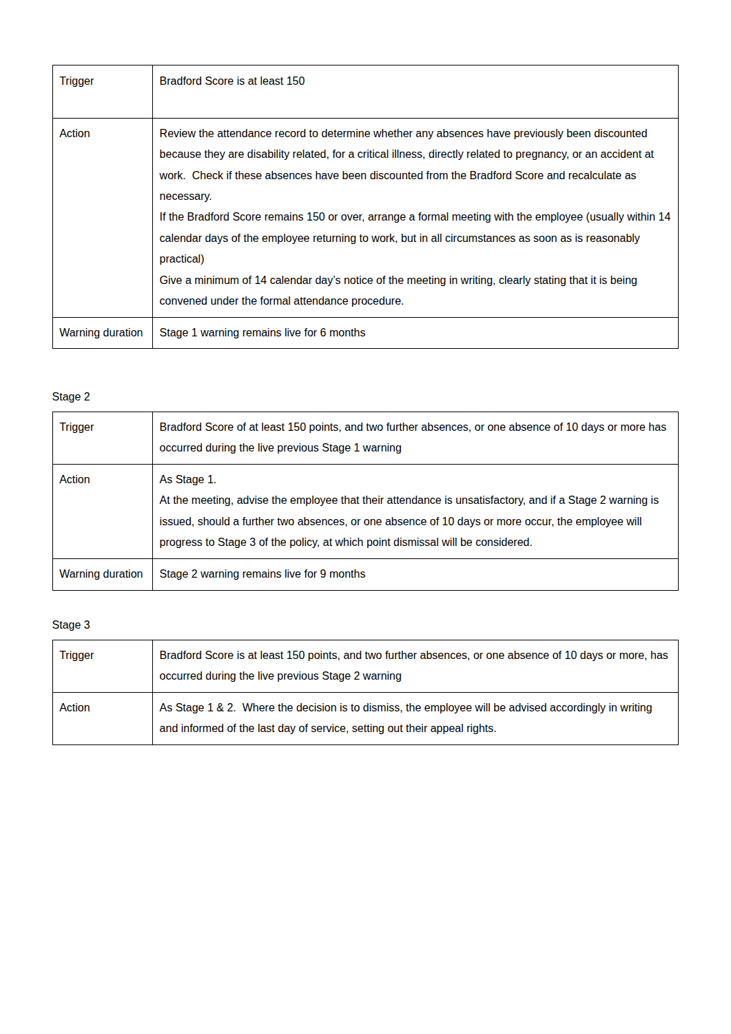| Trigger | Bradford Score is at least 150 |
| Action | Review the attendance record to determine whether any absences have previously been discounted because they are disability related, for a critical illness, directly related to pregnancy, or an accident at work. Check if these absences have been discounted from the Bradford Score and recalculate as necessary. If the Bradford Score remains 150 or over, arrange a formal meeting with the employee (usually within 14 calendar days of the employee returning to work, but in all circumstances as soon as is reasonably practical) Give a minimum of 14 calendar day’s notice of the meeting in writing, clearly stating that it is being convened under the formal attendance procedure. |
| Warning duration | Stage 1 warning remains live for 6 months |
Stage 2
| Trigger | Bradford Score of at least 150 points, and two further absences, or one absence of 10 days or more has occurred during the live previous Stage 1 warning |
| Action | As Stage 1. At the meeting, advise the employee that their attendance is unsatisfactory, and if a Stage 2 warning is issued, should a further two absences, or one absence of 10 days or more occur, the employee will progress to Stage 3 of the policy, at which point dismissal will be considered. |
| Warning duration | Stage 2 warning remains live for 9 months |
Stage 3
| Trigger | Bradford Score is at least 150 points, and two further absences, or one absence of 10 days or more, has occurred during the live previous Stage 2 warning |
| Action | As Stage 1 & 2. Where the decision is to dismiss, the employee will be advised accordingly in writing and informed of the last day of service, setting out their appeal rights. |